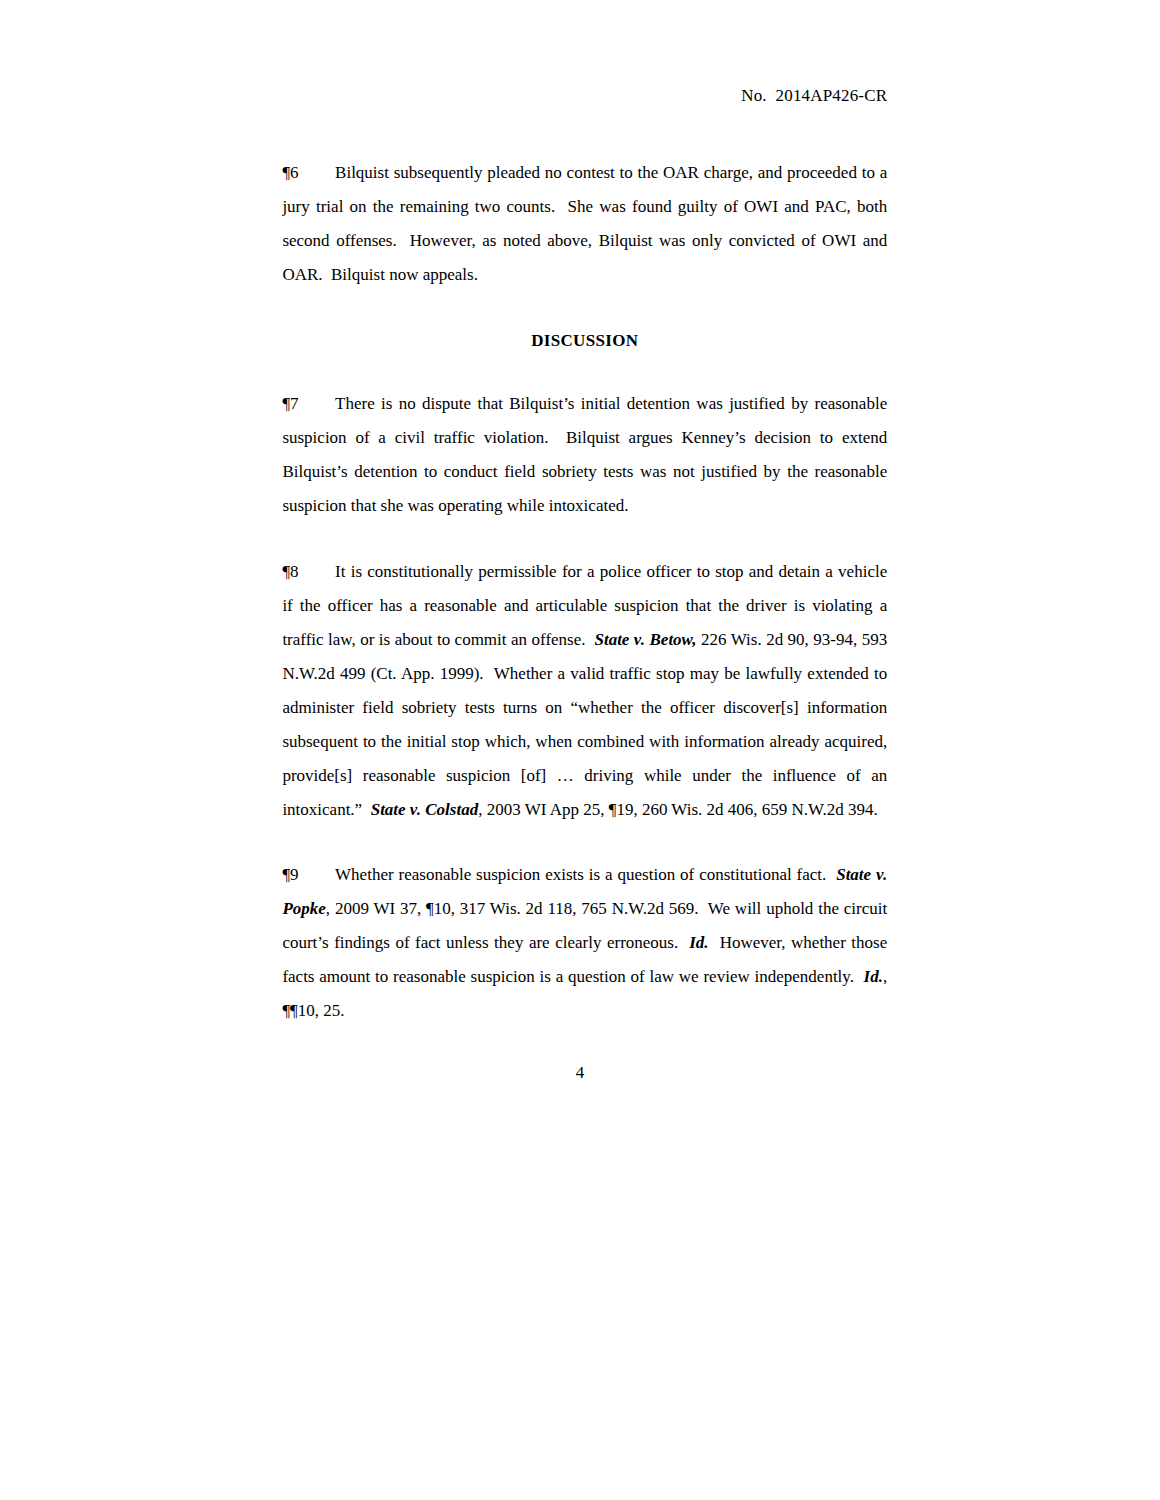No. 2014AP426-CR
¶6 Bilquist subsequently pleaded no contest to the OAR charge, and proceeded to a jury trial on the remaining two counts. She was found guilty of OWI and PAC, both second offenses. However, as noted above, Bilquist was only convicted of OWI and OAR. Bilquist now appeals.
DISCUSSION
¶7 There is no dispute that Bilquist’s initial detention was justified by reasonable suspicion of a civil traffic violation. Bilquist argues Kenney’s decision to extend Bilquist’s detention to conduct field sobriety tests was not justified by the reasonable suspicion that she was operating while intoxicated.
¶8 It is constitutionally permissible for a police officer to stop and detain a vehicle if the officer has a reasonable and articulable suspicion that the driver is violating a traffic law, or is about to commit an offense. State v. Betow, 226 Wis. 2d 90, 93-94, 593 N.W.2d 499 (Ct. App. 1999). Whether a valid traffic stop may be lawfully extended to administer field sobriety tests turns on “whether the officer discover[s] information subsequent to the initial stop which, when combined with information already acquired, provide[s] reasonable suspicion [of] … driving while under the influence of an intoxicant.” State v. Colstad, 2003 WI App 25, ¶19, 260 Wis. 2d 406, 659 N.W.2d 394.
¶9 Whether reasonable suspicion exists is a question of constitutional fact. State v. Popke, 2009 WI 37, ¶10, 317 Wis. 2d 118, 765 N.W.2d 569. We will uphold the circuit court’s findings of fact unless they are clearly erroneous. Id. However, whether those facts amount to reasonable suspicion is a question of law we review independently. Id., ¶¶10, 25.
4